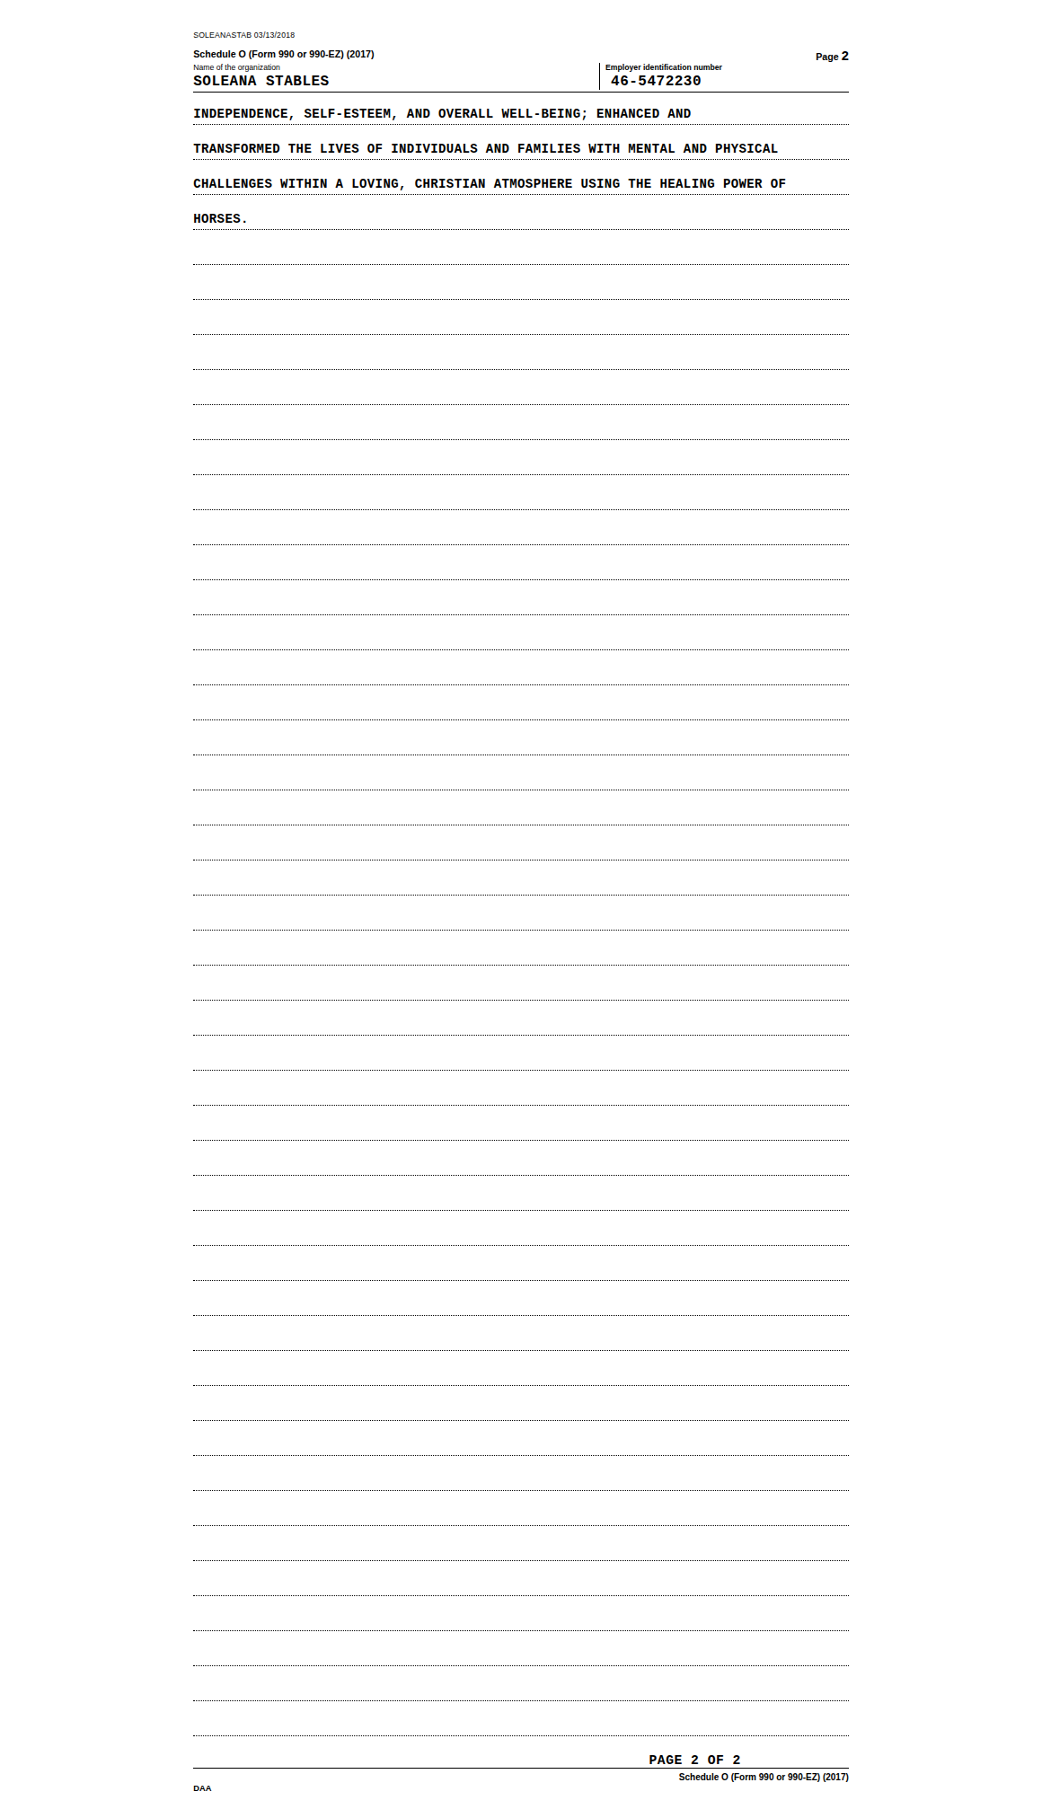SOLEANASTAB 03/13/2018
| Schedule O (Form 990 or 990-EZ) (2017) | Page 2 |
| Name of the organization | Employer identification number |
| SOLEANA STABLES | 46-5472230 |
INDEPENDENCE, SELF-ESTEEM, AND OVERALL WELL-BEING; ENHANCED AND
TRANSFORMED THE LIVES OF INDIVIDUALS AND FAMILIES WITH MENTAL AND PHYSICAL
CHALLENGES WITHIN A LOVING, CHRISTIAN ATMOSPHERE USING THE HEALING POWER OF
HORSES.
PAGE 2 OF 2
Schedule O (Form 990 or 990-EZ) (2017)
DAA